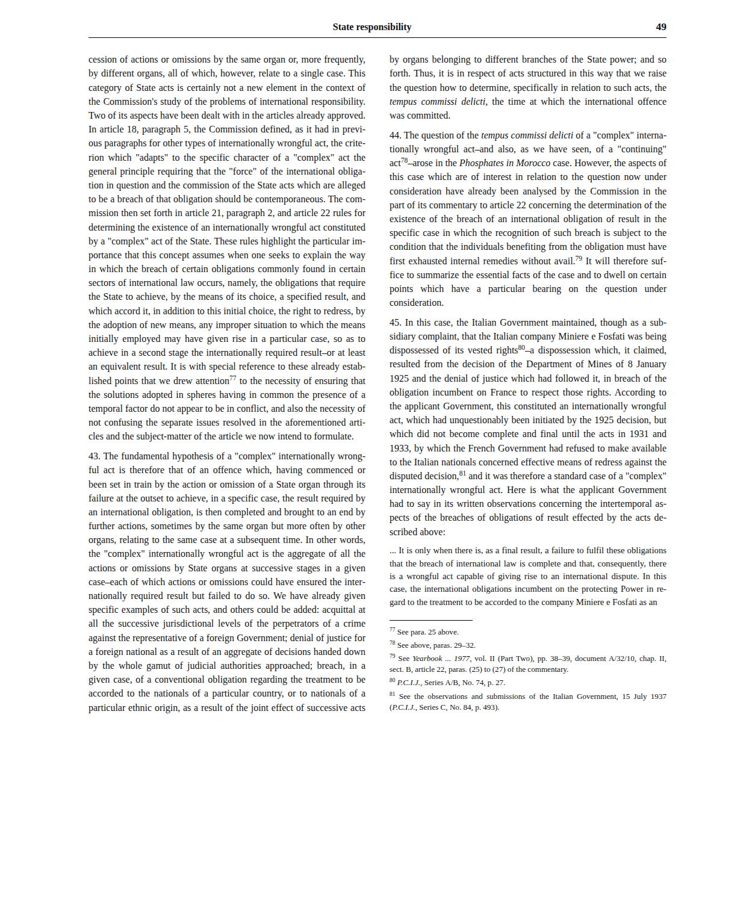State responsibility 49
cession of actions or omissions by the same organ or, more frequently, by different organs, all of which, however, relate to a single case. This category of State acts is certainly not a new element in the context of the Commission's study of the problems of international responsibility. Two of its aspects have been dealt with in the articles already approved. In article 18, paragraph 5, the Commission defined, as it had in previous paragraphs for other types of internationally wrongful act, the criterion which "adapts" to the specific character of a "complex" act the general principle requiring that the "force" of the international obligation in question and the commission of the State acts which are alleged to be a breach of that obligation should be contemporaneous. The commission then set forth in article 21, paragraph 2, and article 22 rules for determining the existence of an internationally wrongful act constituted by a "complex" act of the State. These rules highlight the particular importance that this concept assumes when one seeks to explain the way in which the breach of certain obligations commonly found in certain sectors of international law occurs, namely, the obligations that require the State to achieve, by the means of its choice, a specified result, and which accord it, in addition to this initial choice, the right to redress, by the adoption of new means, any improper situation to which the means initially employed may have given rise in a particular case, so as to achieve in a second stage the internationally required result–or at least an equivalent result. It is with special reference to these already established points that we drew attention77 to the necessity of ensuring that the solutions adopted in spheres having in common the presence of a temporal factor do not appear to be in conflict, and also the necessity of not confusing the separate issues resolved in the aforementioned articles and the subject-matter of the article we now intend to formulate.
43. The fundamental hypothesis of a "complex" internationally wrongful act is therefore that of an offence which, having commenced or been set in train by the action or omission of a State organ through its failure at the outset to achieve, in a specific case, the result required by an international obligation, is then completed and brought to an end by further actions, sometimes by the same organ but more often by other organs, relating to the same case at a subsequent time. In other words, the "complex" internationally wrongful act is the aggregate of all the actions or omissions by State organs at successive stages in a given case–each of which actions or omissions could have ensured the internationally required result but failed to do so. We have already given specific examples of such acts, and others could be added: acquittal at all the successive jurisdictional levels of the perpetrators of a crime against the representative of a foreign Government; denial of justice for a foreign national as a result of an aggregate of decisions handed down by the whole gamut of judicial authorities approached; breach, in a given case, of a conventional obligation regarding the treatment to be accorded to the nationals of a particular country, or to nationals of a particular ethnic origin, as a result of the joint effect of successive acts by organs belonging to different branches of the State power; and so forth. Thus, it is in respect of acts structured in this way that we raise the question how to determine, specifically in relation to such acts, the tempus commissi delicti, the time at which the international offence was committed.
44. The question of the tempus commissi delicti of a "complex" internationally wrongful act–and also, as we have seen, of a "continuing" act78–arose in the Phosphates in Morocco case. However, the aspects of this case which are of interest in relation to the question now under consideration have already been analysed by the Commission in the part of its commentary to article 22 concerning the determination of the existence of the breach of an international obligation of result in the specific case in which the recognition of such breach is subject to the condition that the individuals benefiting from the obligation must have first exhausted internal remedies without avail.79 It will therefore suffice to summarize the essential facts of the case and to dwell on certain points which have a particular bearing on the question under consideration.
45. In this case, the Italian Government maintained, though as a subsidiary complaint, that the Italian company Miniere e Fosfati was being dispossessed of its vested rights80–a dispossession which, it claimed, resulted from the decision of the Department of Mines of 8 January 1925 and the denial of justice which had followed it, in breach of the obligation incumbent on France to respect those rights. According to the applicant Government, this constituted an internationally wrongful act, which had unquestionably been initiated by the 1925 decision, but which did not become complete and final until the acts in 1931 and 1933, by which the French Government had refused to make available to the Italian nationals concerned effective means of redress against the disputed decision,81 and it was therefore a standard case of a "complex" internationally wrongful act. Here is what the applicant Government had to say in its written observations concerning the intertemporal aspects of the breaches of obligations of result effected by the acts described above:
... It is only when there is, as a final result, a failure to fulfil these obligations that the breach of international law is complete and that, consequently, there is a wrongful act capable of giving rise to an international dispute. In this case, the international obligations incumbent on the protecting Power in regard to the treatment to be accorded to the company Miniere e Fosfati as an
77 See para. 25 above.
78 See above, paras. 29–32.
79 See Yearbook ... 1977, vol. II (Part Two), pp. 38–39, document A/32/10, chap. II, sect. B, article 22, paras. (25) to (27) of the commentary.
80 P.C.I.J., Series A/B, No. 74, p. 27.
81 See the observations and submissions of the Italian Government, 15 July 1937 (P.C.I.J., Series C, No. 84, p. 493).